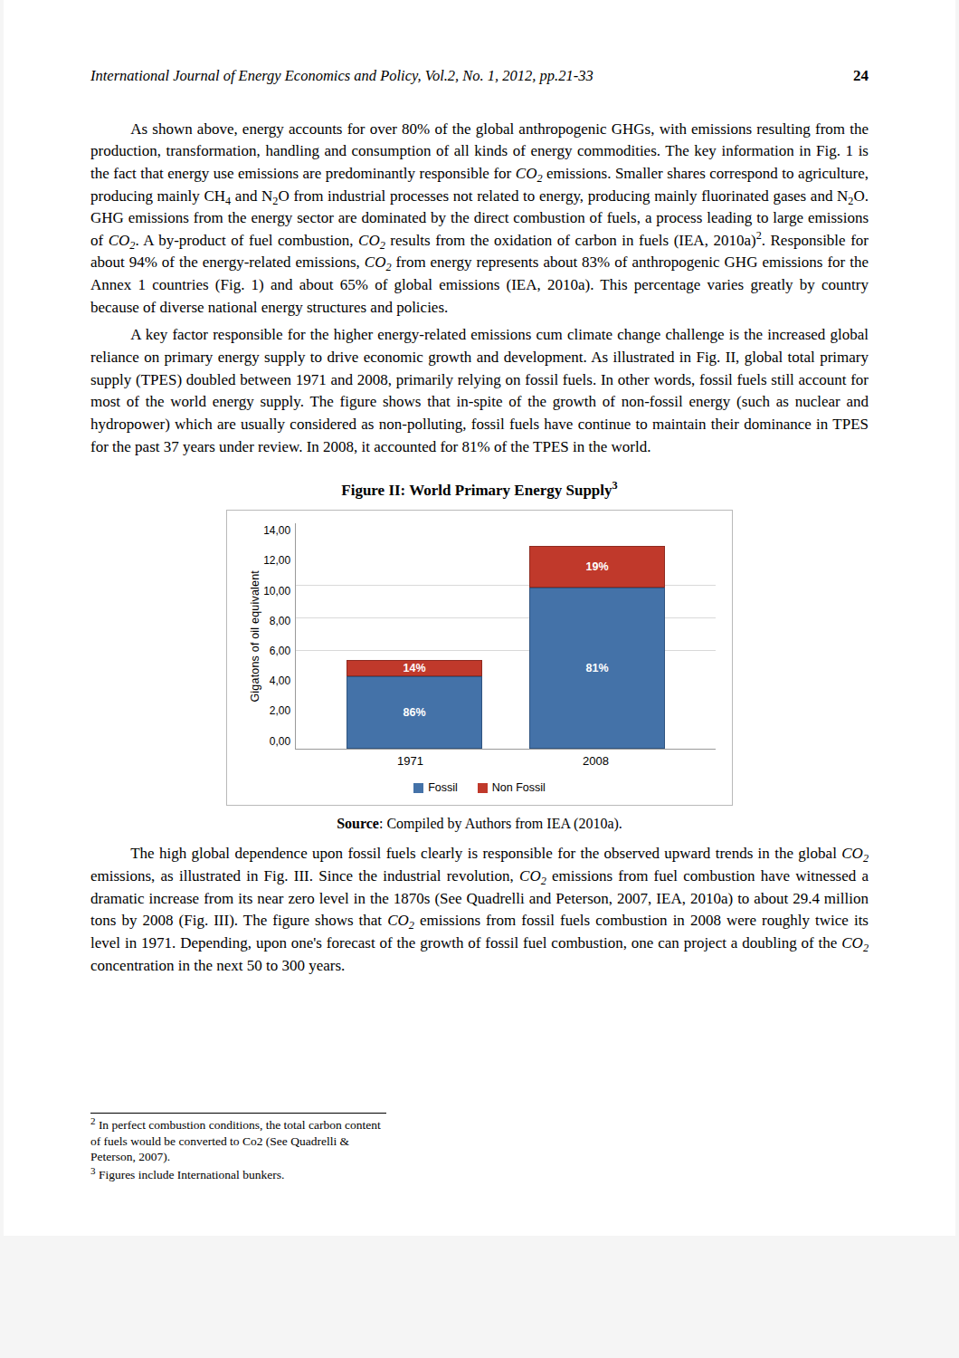International Journal of Energy Economics and Policy, Vol.2, No. 1, 2012, pp.21-33 24
As shown above, energy accounts for over 80% of the global anthropogenic GHGs, with emissions resulting from the production, transformation, handling and consumption of all kinds of energy commodities. The key information in Fig. 1 is the fact that energy use emissions are predominantly responsible for CO2 emissions. Smaller shares correspond to agriculture, producing mainly CH4 and N2O from industrial processes not related to energy, producing mainly fluorinated gases and N2O. GHG emissions from the energy sector are dominated by the direct combustion of fuels, a process leading to large emissions of CO2. A by-product of fuel combustion, CO2 results from the oxidation of carbon in fuels (IEA, 2010a)2. Responsible for about 94% of the energy-related emissions, CO2 from energy represents about 83% of anthropogenic GHG emissions for the Annex 1 countries (Fig. 1) and about 65% of global emissions (IEA, 2010a). This percentage varies greatly by country because of diverse national energy structures and policies.
A key factor responsible for the higher energy-related emissions cum climate change challenge is the increased global reliance on primary energy supply to drive economic growth and development. As illustrated in Fig. II, global total primary supply (TPES) doubled between 1971 and 2008, primarily relying on fossil fuels. In other words, fossil fuels still account for most of the world energy supply. The figure shows that in-spite of the growth of non-fossil energy (such as nuclear and hydropower) which are usually considered as non-polluting, fossil fuels have continue to maintain their dominance in TPES for the past 37 years under review. In 2008, it accounted for 81% of the TPES in the world.
Figure II: World Primary Energy Supply3
Gigatons of oil equivalent
14,00 12,00 10,00 8,00 6,00 4,00 2,00 0,00
14%
86%
19%
81%
1971 2008
Fossil Non Fossil
Source: Compiled by Authors from IEA (2010a).
The high global dependence upon fossil fuels clearly is responsible for the observed upward trends in the global CO2 emissions, as illustrated in Fig. III. Since the industrial revolution, CO2 emissions from fuel combustion have witnessed a dramatic increase from its near zero level in the 1870s (See Quadrelli and Peterson, 2007, IEA, 2010a) to about 29.4 million tons by 2008 (Fig. III). The figure shows that CO2 emissions from fossil fuels combustion in 2008 were roughly twice its level in 1971. Depending, upon one's forecast of the growth of fossil fuel combustion, one can project a doubling of the CO2 concentration in the next 50 to 300 years.
2 In perfect combustion conditions, the total carbon content of fuels would be converted to Co2 (See Quadrelli & Peterson, 2007).
3 Figures include International bunkers.